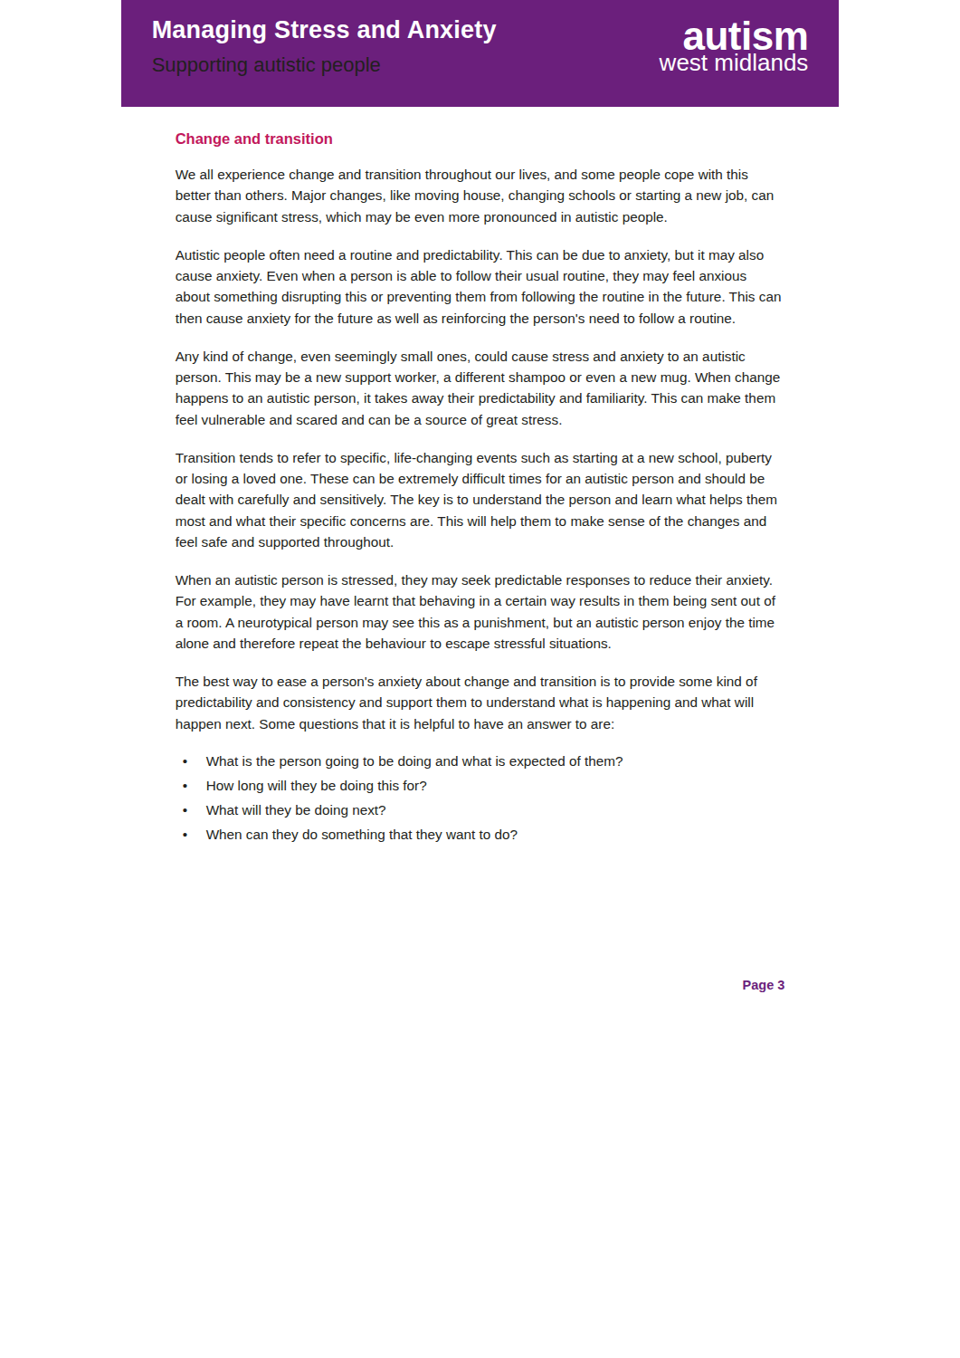Managing Stress and Anxiety
Supporting autistic people
autism west midlands
Change and transition
We all experience change and transition throughout our lives, and some people cope with this better than others. Major changes, like moving house, changing schools or starting a new job, can cause significant stress, which may be even more pronounced in autistic people.
Autistic people often need a routine and predictability. This can be due to anxiety, but it may also cause anxiety. Even when a person is able to follow their usual routine, they may feel anxious about something disrupting this or preventing them from following the routine in the future. This can then cause anxiety for the future as well as reinforcing the person's need to follow a routine.
Any kind of change, even seemingly small ones, could cause stress and anxiety to an autistic person. This may be a new support worker, a different shampoo or even a new mug. When change happens to an autistic person, it takes away their predictability and familiarity. This can make them feel vulnerable and scared and can be a source of great stress.
Transition tends to refer to specific, life-changing events such as starting at a new school, puberty or losing a loved one. These can be extremely difficult times for an autistic person and should be dealt with carefully and sensitively. The key is to understand the person and learn what helps them most and what their specific concerns are. This will help them to make sense of the changes and feel safe and supported throughout.
When an autistic person is stressed, they may seek predictable responses to reduce their anxiety. For example, they may have learnt that behaving in a certain way results in them being sent out of a room. A neurotypical person may see this as a punishment, but an autistic person enjoy the time alone and therefore repeat the behaviour to escape stressful situations.
The best way to ease a person's anxiety about change and transition is to provide some kind of predictability and consistency and support them to understand what is happening and what will happen next. Some questions that it is helpful to have an answer to are:
What is the person going to be doing and what is expected of them?
How long will they be doing this for?
What will they be doing next?
When can they do something that they want to do?
Page 3